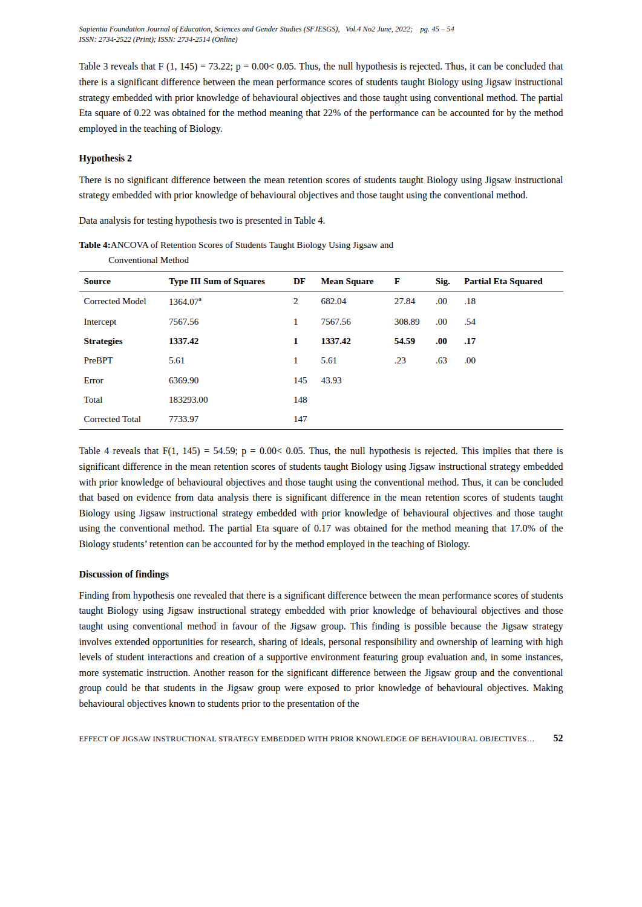Sapientia Foundation Journal of Education, Sciences and Gender Studies (SFJESGS), Vol.4 No2 June, 2022; pg. 45 – 54
ISSN: 2734-2522 (Print); ISSN: 2734-2514 (Online)
Table 3 reveals that F (1, 145) = 73.22; p = 0.00< 0.05. Thus, the null hypothesis is rejected. Thus, it can be concluded that there is a significant difference between the mean performance scores of students taught Biology using Jigsaw instructional strategy embedded with prior knowledge of behavioural objectives and those taught using conventional method. The partial Eta square of 0.22 was obtained for the method meaning that 22% of the performance can be accounted for by the method employed in the teaching of Biology.
Hypothesis 2
There is no significant difference between the mean retention scores of students taught Biology using Jigsaw instructional strategy embedded with prior knowledge of behavioural objectives and those taught using the conventional method.
Data analysis for testing hypothesis two is presented in Table 4.
Table 4: ANCOVA of Retention Scores of Students Taught Biology Using Jigsaw and Conventional Method
| Source | Type III Sum of Squares | DF | Mean Square | F | Sig. | Partial Eta Squared |
| --- | --- | --- | --- | --- | --- | --- |
| Corrected Model | 1364.07 a | 2 | 682.04 | 27.84 | .00 | .18 |
| Intercept | 7567.56 | 1 | 7567.56 | 308.89 | .00 | .54 |
| Strategies | 1337.42 | 1 | 1337.42 | 54.59 | .00 | .17 |
| PreBPT | 5.61 | 1 | 5.61 | .23 | .63 | .00 |
| Error | 6369.90 | 145 | 43.93 | | | |
| Total | 183293.00 | 148 | | | | |
| Corrected Total | 7733.97 | 147 | | | | |
Table 4 reveals that F(1, 145) = 54.59; p = 0.00< 0.05. Thus, the null hypothesis is rejected. This implies that there is significant difference in the mean retention scores of students taught Biology using Jigsaw instructional strategy embedded with prior knowledge of behavioural objectives and those taught using the conventional method. Thus, it can be concluded that based on evidence from data analysis there is significant difference in the mean retention scores of students taught Biology using Jigsaw instructional strategy embedded with prior knowledge of behavioural objectives and those taught using the conventional method. The partial Eta square of 0.17 was obtained for the method meaning that 17.0% of the Biology students’ retention can be accounted for by the method employed in the teaching of Biology.
Discussion of findings
Finding from hypothesis one revealed that there is a significant difference between the mean performance scores of students taught Biology using Jigsaw instructional strategy embedded with prior knowledge of behavioural objectives and those taught using conventional method in favour of the Jigsaw group. This finding is possible because the Jigsaw strategy involves extended opportunities for research, sharing of ideals, personal responsibility and ownership of learning with high levels of student interactions and creation of a supportive environment featuring group evaluation and, in some instances, more systematic instruction. Another reason for the significant difference between the Jigsaw group and the conventional group could be that students in the Jigsaw group were exposed to prior knowledge of behavioural objectives. Making behavioural objectives known to students prior to the presentation of the
EFFECT OF JIGSAW INSTRUCTIONAL STRATEGY EMBEDDED WITH PRIOR KNOWLEDGE OF BEHAVIOURAL OBJECTIVES… 52